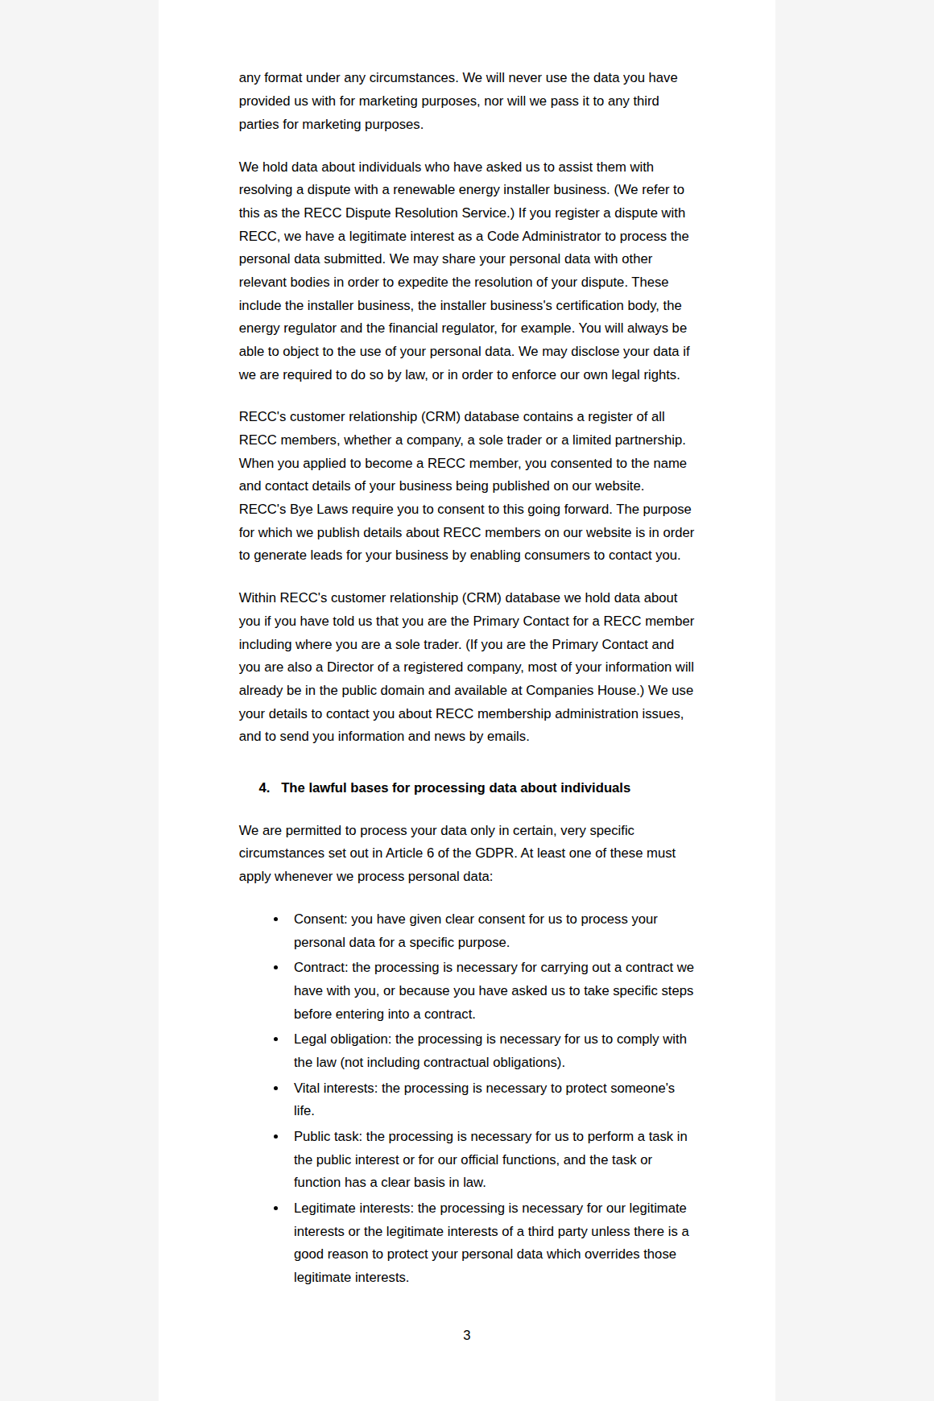any format under any circumstances. We will never use the data you have provided us with for marketing purposes, nor will we pass it to any third parties for marketing purposes.
We hold data about individuals who have asked us to assist them with resolving a dispute with a renewable energy installer business. (We refer to this as the RECC Dispute Resolution Service.) If you register a dispute with RECC, we have a legitimate interest as a Code Administrator to process the personal data submitted. We may share your personal data with other relevant bodies in order to expedite the resolution of your dispute. These include the installer business, the installer business's certification body, the energy regulator and the financial regulator, for example. You will always be able to object to the use of your personal data. We may disclose your data if we are required to do so by law, or in order to enforce our own legal rights.
RECC's customer relationship (CRM) database contains a register of all RECC members, whether a company, a sole trader or a limited partnership. When you applied to become a RECC member, you consented to the name and contact details of your business being published on our website. RECC's Bye Laws require you to consent to this going forward. The purpose for which we publish details about RECC members on our website is in order to generate leads for your business by enabling consumers to contact you.
Within RECC's customer relationship (CRM) database we hold data about you if you have told us that you are the Primary Contact for a RECC member including where you are a sole trader. (If you are the Primary Contact and you are also a Director of a registered company, most of your information will already be in the public domain and available at Companies House.) We use your details to contact you about RECC membership administration issues, and to send you information and news by emails.
The lawful bases for processing data about individuals
We are permitted to process your data only in certain, very specific circumstances set out in Article 6 of the GDPR. At least one of these must apply whenever we process personal data:
Consent: you have given clear consent for us to process your personal data for a specific purpose.
Contract: the processing is necessary for carrying out a contract we have with you, or because you have asked us to take specific steps before entering into a contract.
Legal obligation: the processing is necessary for us to comply with the law (not including contractual obligations).
Vital interests: the processing is necessary to protect someone's life.
Public task: the processing is necessary for us to perform a task in the public interest or for our official functions, and the task or function has a clear basis in law.
Legitimate interests: the processing is necessary for our legitimate interests or the legitimate interests of a third party unless there is a good reason to protect your personal data which overrides those legitimate interests.
3